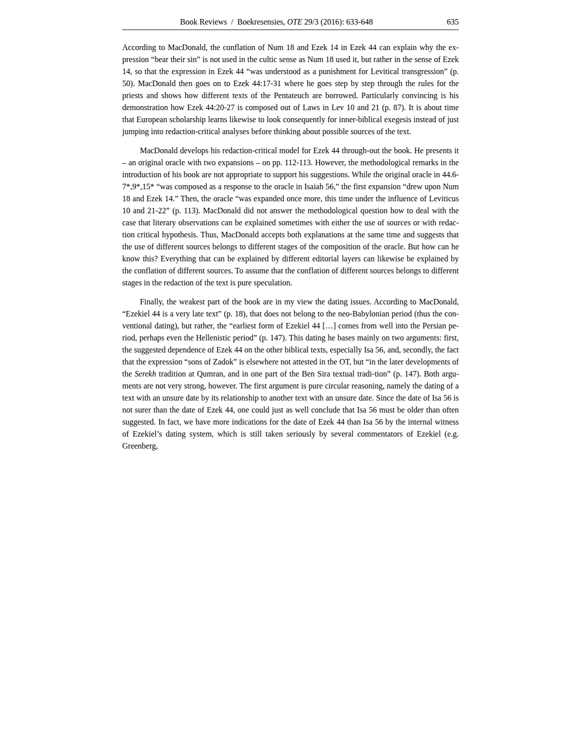Book Reviews / Boekresensies, OTE 29/3 (2016): 633-648 635
According to MacDonald, the conflation of Num 18 and Ezek 14 in Ezek 44 can explain why the expression “bear their sin” is not used in the cultic sense as Num 18 used it, but rather in the sense of Ezek 14, so that the expression in Ezek 44 “was understood as a punishment for Levitical transgression” (p. 50). MacDonald then goes on to Ezek 44:17-31 where he goes step by step through the rules for the priests and shows how different texts of the Pentateuch are borrowed. Particularly convincing is his demonstration how Ezek 44:20-27 is composed out of Laws in Lev 10 and 21 (p. 87). It is about time that European scholarship learns likewise to look consequently for inner-biblical exegesis instead of just jumping into redaction-critical analyses before thinking about possible sources of the text.
MacDonald develops his redaction-critical model for Ezek 44 through-out the book. He presents it – an original oracle with two expansions – on pp. 112-113. However, the methodological remarks in the introduction of his book are not appropriate to support his suggestions. While the original oracle in 44.6-7*,9*,15* “was composed as a response to the oracle in Isaiah 56,” the first expansion “drew upon Num 18 and Ezek 14.” Then, the oracle “was expanded once more, this time under the influence of Leviticus 10 and 21-22” (p. 113). MacDonald did not answer the methodological question how to deal with the case that literary observations can be explained sometimes with either the use of sources or with redaction critical hypothesis. Thus, MacDonald accepts both explanations at the same time and suggests that the use of different sources belongs to different stages of the composition of the oracle. But how can he know this? Everything that can be explained by different editorial layers can likewise be explained by the conflation of different sources. To assume that the conflation of different sources belongs to different stages in the redaction of the text is pure speculation.
Finally, the weakest part of the book are in my view the dating issues. According to MacDonald, “Ezekiel 44 is a very late text” (p. 18), that does not belong to the neo-Babylonian period (thus the conventional dating), but rather, the “earliest form of Ezekiel 44 […] comes from well into the Persian period, perhaps even the Hellenistic period” (p. 147). This dating he bases mainly on two arguments: first, the suggested dependence of Ezek 44 on the other biblical texts, especially Isa 56, and, secondly, the fact that the expression “sons of Zadok” is elsewhere not attested in the OT, but “in the later developments of the Serekh tradition at Qumran, and in one part of the Ben Sira textual tradi-tion” (p. 147). Both arguments are not very strong, however. The first argument is pure circular reasoning, namely the dating of a text with an unsure date by its relationship to another text with an unsure date. Since the date of Isa 56 is not surer than the date of Ezek 44, one could just as well conclude that Isa 56 must be older than often suggested. In fact, we have more indications for the date of Ezek 44 than Isa 56 by the internal witness of Ezekiel’s dating system, which is still taken seriously by several commentators of Ezekiel (e.g. Greenberg,